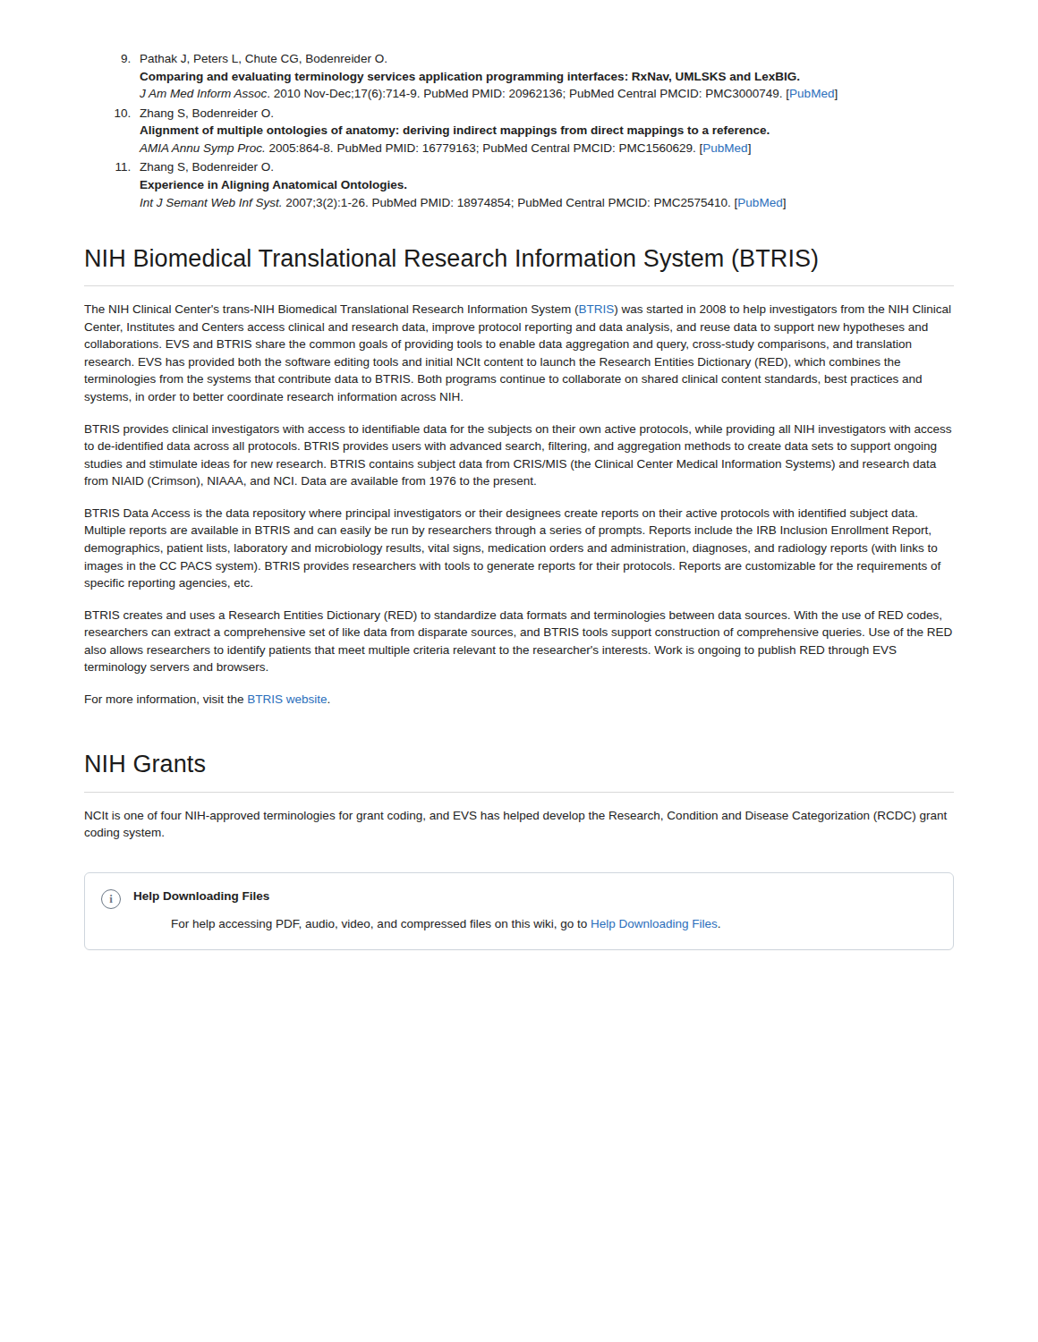Pathak J, Peters L, Chute CG, Bodenreider O. Comparing and evaluating terminology services application programming interfaces: RxNav, UMLSKS and LexBIG. J Am Med Inform Assoc. 2010 Nov-Dec;17(6):714-9. PubMed PMID: 20962136; PubMed Central PMCID: PMC3000749. [PubMed]
Zhang S, Bodenreider O. Alignment of multiple ontologies of anatomy: deriving indirect mappings from direct mappings to a reference. AMIA Annu Symp Proc. 2005:864-8. PubMed PMID: 16779163; PubMed Central PMCID: PMC1560629. [PubMed]
Zhang S, Bodenreider O. Experience in Aligning Anatomical Ontologies. Int J Semant Web Inf Syst. 2007;3(2):1-26. PubMed PMID: 18974854; PubMed Central PMCID: PMC2575410. [PubMed]
NIH Biomedical Translational Research Information System (BTRIS)
The NIH Clinical Center's trans-NIH Biomedical Translational Research Information System (BTRIS) was started in 2008 to help investigators from the NIH Clinical Center, Institutes and Centers access clinical and research data, improve protocol reporting and data analysis, and reuse data to support new hypotheses and collaborations. EVS and BTRIS share the common goals of providing tools to enable data aggregation and query, cross-study comparisons, and translation research. EVS has provided both the software editing tools and initial NCIt content to launch the Research Entities Dictionary (RED), which combines the terminologies from the systems that contribute data to BTRIS. Both programs continue to collaborate on shared clinical content standards, best practices and systems, in order to better coordinate research information across NIH.
BTRIS provides clinical investigators with access to identifiable data for the subjects on their own active protocols, while providing all NIH investigators with access to de-identified data across all protocols. BTRIS provides users with advanced search, filtering, and aggregation methods to create data sets to support ongoing studies and stimulate ideas for new research. BTRIS contains subject data from CRIS/MIS (the Clinical Center Medical Information Systems) and research data from NIAID (Crimson), NIAAA, and NCI. Data are available from 1976 to the present.
BTRIS Data Access is the data repository where principal investigators or their designees create reports on their active protocols with identified subject data. Multiple reports are available in BTRIS and can easily be run by researchers through a series of prompts. Reports include the IRB Inclusion Enrollment Report, demographics, patient lists, laboratory and microbiology results, vital signs, medication orders and administration, diagnoses, and radiology reports (with links to images in the CC PACS system). BTRIS provides researchers with tools to generate reports for their protocols. Reports are customizable for the requirements of specific reporting agencies, etc.
BTRIS creates and uses a Research Entities Dictionary (RED) to standardize data formats and terminologies between data sources. With the use of RED codes, researchers can extract a comprehensive set of like data from disparate sources, and BTRIS tools support construction of comprehensive queries. Use of the RED also allows researchers to identify patients that meet multiple criteria relevant to the researcher's interests. Work is ongoing to publish RED through EVS terminology servers and browsers.
For more information, visit the BTRIS website.
NIH Grants
NCIt is one of four NIH-approved terminologies for grant coding, and EVS has helped develop the Research, Condition and Disease Categorization (RCDC) grant coding system.
i
Help Downloading Files
For help accessing PDF, audio, video, and compressed files on this wiki, go to Help Downloading Files.